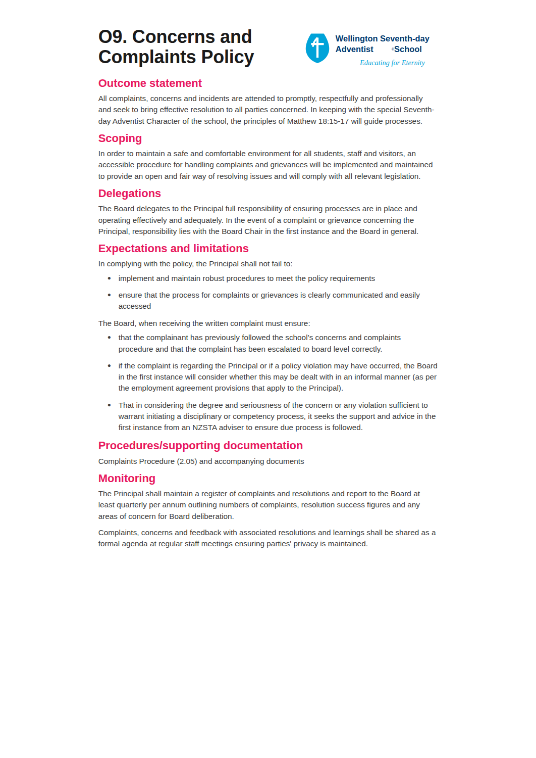O9. Concerns and Complaints Policy
Outcome statement
All complaints, concerns and incidents are attended to promptly, respectfully and professionally and seek to bring effective resolution to all parties concerned. In keeping with the special Seventh-day Adventist Character of the school, the principles of Matthew 18:15-17 will guide processes.
Scoping
In order to maintain a safe and comfortable environment for all students, staff and visitors, an accessible procedure for handling complaints and grievances will be implemented and maintained to provide an open and fair way of resolving issues and will comply with all relevant legislation.
Delegations
The Board delegates to the Principal full responsibility of ensuring processes are in place and operating effectively and adequately. In the event of a complaint or grievance concerning the Principal, responsibility lies with the Board Chair in the first instance and the Board in general.
Expectations and limitations
In complying with the policy, the Principal shall not fail to:
implement and maintain robust procedures to meet the policy requirements
ensure that the process for complaints or grievances is clearly communicated and easily accessed
The Board, when receiving the written complaint must ensure:
that the complainant has previously followed the school’s concerns and complaints procedure and that the complaint has been escalated to board level correctly.
if the complaint is regarding the Principal or if a policy violation may have occurred, the Board in the first instance will consider whether this may be dealt with in an informal manner (as per the employment agreement provisions that apply to the Principal).
That in considering the degree and seriousness of the concern or any violation sufficient to warrant initiating a disciplinary or competency process, it seeks the support and advice in the first instance from an NZSTA adviser to ensure due process is followed.
Procedures/supporting documentation
Complaints Procedure (2.05) and accompanying documents
Monitoring
The Principal shall maintain a register of complaints and resolutions and report to the Board at least quarterly per annum outlining numbers of complaints, resolution success figures and any areas of concern for Board deliberation.
Complaints, concerns and feedback with associated resolutions and learnings shall be shared as a formal agenda at regular staff meetings ensuring parties' privacy is maintained.